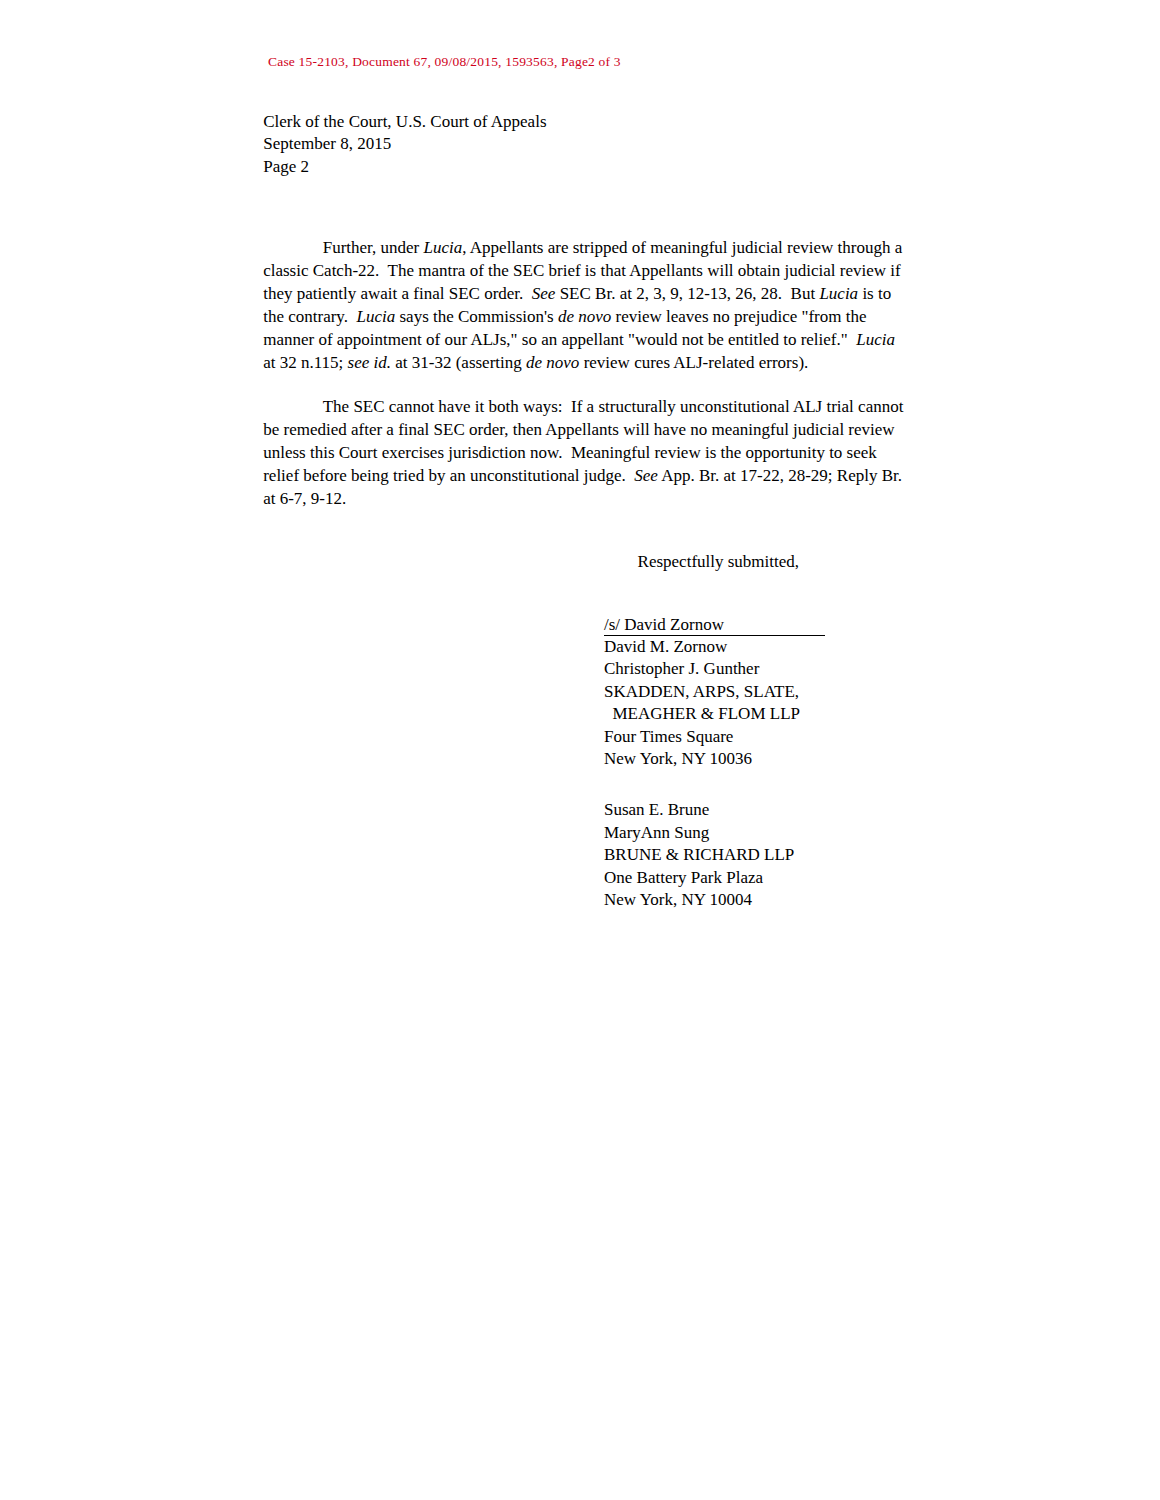Case 15-2103, Document 67, 09/08/2015, 1593563, Page2 of 3
Clerk of the Court, U.S. Court of Appeals
September 8, 2015
Page 2
Further, under Lucia, Appellants are stripped of meaningful judicial review through a classic Catch-22. The mantra of the SEC brief is that Appellants will obtain judicial review if they patiently await a final SEC order. See SEC Br. at 2, 3, 9, 12-13, 26, 28. But Lucia is to the contrary. Lucia says the Commission's de novo review leaves no prejudice "from the manner of appointment of our ALJs," so an appellant "would not be entitled to relief." Lucia at 32 n.115; see id. at 31-32 (asserting de novo review cures ALJ-related errors).
The SEC cannot have it both ways: If a structurally unconstitutional ALJ trial cannot be remedied after a final SEC order, then Appellants will have no meaningful judicial review unless this Court exercises jurisdiction now. Meaningful review is the opportunity to seek relief before being tried by an unconstitutional judge. See App. Br. at 17-22, 28-29; Reply Br. at 6-7, 9-12.
Respectfully submitted,
/s/ David Zornow
David M. Zornow
Christopher J. Gunther
SKADDEN, ARPS, SLATE,
MEAGHER & FLOM LLP
Four Times Square
New York, NY 10036
Susan E. Brune
MaryAnn Sung
BRUNE & RICHARD LLP
One Battery Park Plaza
New York, NY 10004